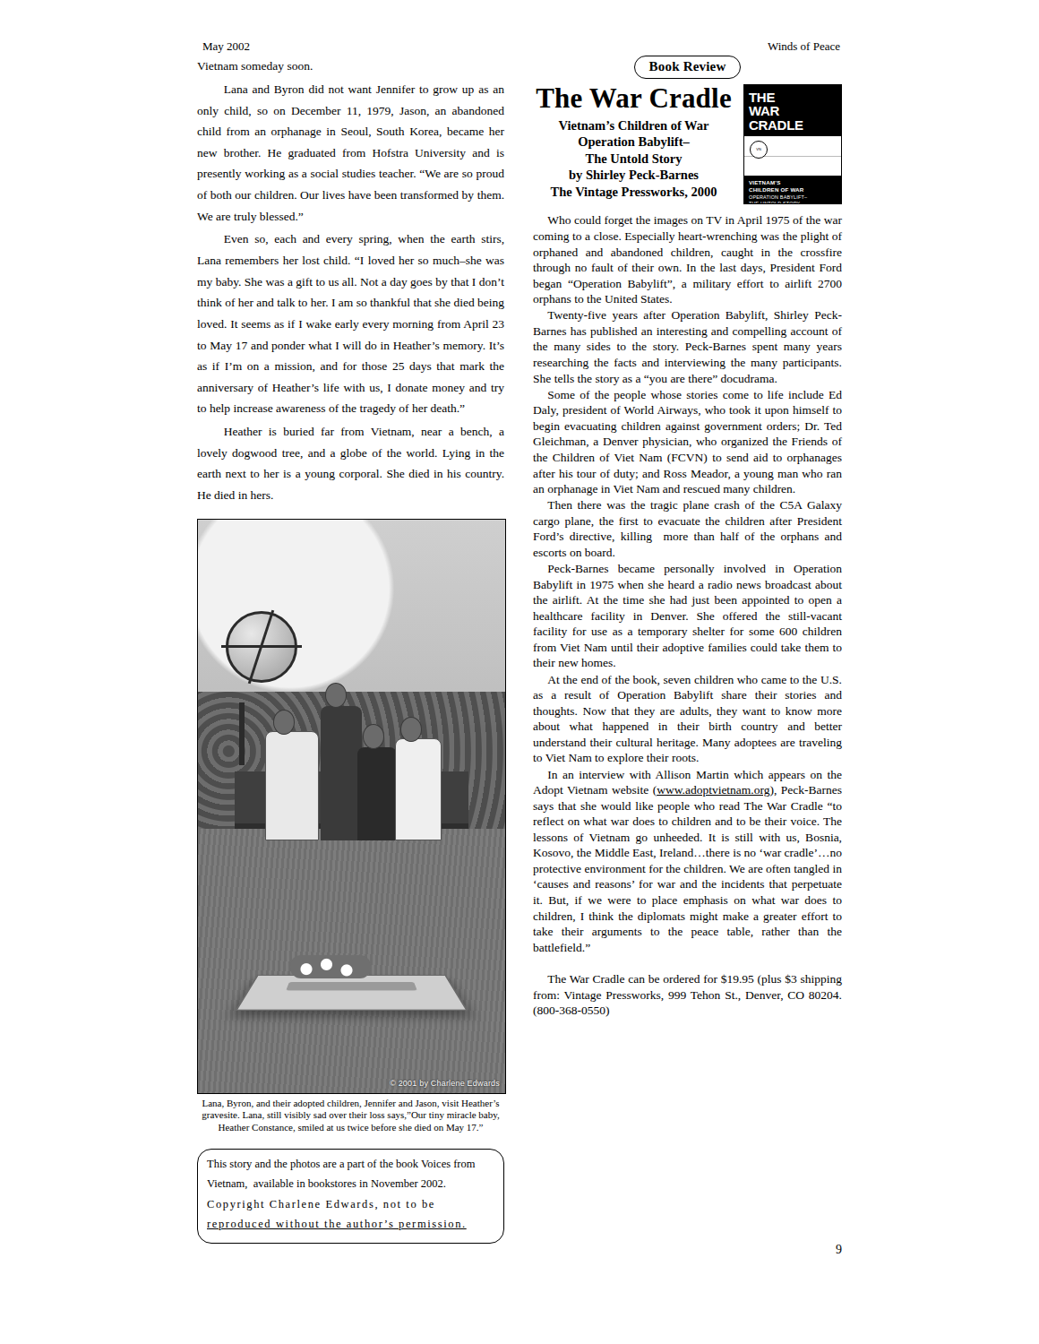May 2002
Winds of Peace
Vietnam someday soon.
Lana and Byron did not want Jennifer to grow up as an only child, so on December 11, 1979, Jason, an abandoned child from an orphanage in Seoul, South Korea, became her new brother. He graduated from Hofstra University and is presently working as a social studies teacher. “We are so proud of both our children. Our lives have been transformed by them. We are truly blessed.”
Even so, each and every spring, when the earth stirs, Lana remembers her lost child. “I loved her so much–she was my baby. She was a gift to us all. Not a day goes by that I don’t think of her and talk to her. I am so thankful that she died being loved. It seems as if I wake early every morning from April 23 to May 17 and ponder what I will do in Heather’s memory. It’s as if I’m on a mission, and for those 25 days that mark the anniversary of Heather’s life with us, I donate money and try to help increase awareness of the tragedy of her death.”
Heather is buried far from Vietnam, near a bench, a lovely dogwood tree, and a globe of the world. Lying in the earth next to her is a young corporal. She died in his country. He died in hers.
© 2001 by Charlene Edwards
Lana, Byron, and their adopted children, Jennifer and Jason, visit Heather’s gravesite. Lana, still visibly sad over their loss says,”Our tiny miracle baby, Heather Constance, smiled at us twice before she died on May 17.”
This story and the photos are a part of the book Voices from Vietnam, available in bookstores in November 2002.
Copyright Charlene Edwards, not to be reproduced without the author’s permission.
Book Review
The War Cradle
Vietnam’s Children of War
Operation Babylift–
The Untold Story
by Shirley Peck-Barnes
The Vintage Pressworks, 2000
THE WAR CRADLE
VN
VIETNAM’S CHILDREN OF WAR OPERATION BABYLIFT–
THE UNTOLD STORY
Shirley Peck-Barnes
Who could forget the images on TV in April 1975 of the war coming to a close. Especially heart-wrenching was the plight of orphaned and abandoned children, caught in the crossfire through no fault of their own. In the last days, President Ford began “Operation Babylift”, a military effort to airlift 2700 orphans to the United States.
Twenty-five years after Operation Babylift, Shirley Peck-Barnes has published an interesting and compelling account of the many sides to the story. Peck-Barnes spent many years researching the facts and interviewing the many participants. She tells the story as a “you are there” docudrama.
Some of the people whose stories come to life include Ed Daly, president of World Airways, who took it upon himself to begin evacuating children against government orders; Dr. Ted Gleichman, a Denver physician, who organized the Friends of the Children of Viet Nam (FCVN) to send aid to orphanages after his tour of duty; and Ross Meador, a young man who ran an orphanage in Viet Nam and rescued many children.
Then there was the tragic plane crash of the C5A Galaxy cargo plane, the first to evacuate the children after President Ford’s directive, killing more than half of the orphans and escorts on board.
Peck-Barnes became personally involved in Operation Babylift in 1975 when she heard a radio news broadcast about the airlift. At the time she had just been appointed to open a healthcare facility in Denver. She offered the still-vacant facility for use as a temporary shelter for some 600 children from Viet Nam until their adoptive families could take them to their new homes.
At the end of the book, seven children who came to the U.S. as a result of Operation Babylift share their stories and thoughts. Now that they are adults, they want to know more about what happened in their birth country and better understand their cultural heritage. Many adoptees are traveling to Viet Nam to explore their roots.
In an interview with Allison Martin which appears on the Adopt Vietnam website (www.adoptvietnam.org), Peck-Barnes says that she would like people who read The War Cradle “to reflect on what war does to children and to be their voice. The lessons of Vietnam go unheeded. It is still with us, Bosnia, Kosovo, the Middle East, Ireland…there is no ‘war cradle’…no protective environment for the children. We are often tangled in ‘causes and reasons’ for war and the incidents that perpetuate it. But, if we were to place emphasis on what war does to children, I think the diplomats might make a greater effort to take their arguments to the peace table, rather than the battlefield.”
The War Cradle can be ordered for $19.95 (plus $3 shipping from: Vintage Pressworks, 999 Tehon St., Denver, CO 80204. (800-368-0550)
9